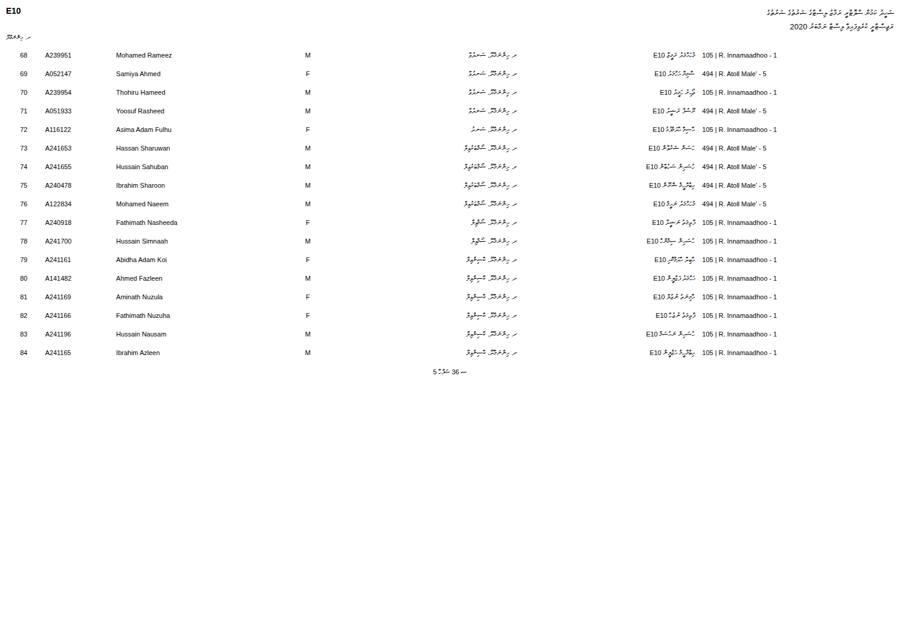E10
ޝަހީދު ކަމުން ސްވޮޓްރީ ރަމްޒު ލިސްޓްގެ ޝަރުތުގެ ޝަރުތުގެ
2020 ރަޖިސްޓްރީ ކުރެވިފައިވާ ލިސްޓް ނަމްބަރު
ރ. އިންނަމާދޫ
| 68 | A239951 | Mohamed Rameez | M | ރ. އިންނަމާދޫ، ސަނދުވާ | E10 މުހައްމަދު ރަމީޒް | 105 / R. Innamaadhoo - 1 |
| 69 | A052147 | Samiya Ahmed | F | ރ. އިންނަމާދޫ، ސަނދުވާ | E10 ސާމިޔާ އަހްމަދު | 494 / R. Atoll Male' - 5 |
| 70 | A239954 | Thohiru Hameed | M | ރ. އިންނަމާދޫ، ސަނދުވާ | E10 ތޯހިރު ހަމީދު | 105 / R. Innamaadhoo - 1 |
| 71 | A051933 | Yoosuf Rasheed | M | ރ. އިންނަމާދޫ، ސަނދުވާ | E10 ޔޫސުފް ރަޝީދު | 494 / R. Atoll Male' - 5 |
| 72 | A116122 | Asima Adam Fulhu | F | ރ. އިންނަމާދޫ، ސަނދު | E10 އާސިމާ އާދަމްފުޅު | 105 / R. Innamaadhoo - 1 |
| 73 | A241653 | Hassan Sharuwan | M | ރ. އިންނަމާދޫ، ސޯމްބަރުވިލާ | E10 ހަސަން ޝަރުވާން | 494 / R. Atoll Male' - 5 |
| 74 | A241655 | Hussain Sahuban | M | ރ. އިންނަމާދޫ، ސޯމްބަރުވިލާ | E10 ހުސައިން ސަހުބާން | 494 / R. Atoll Male' - 5 |
| 75 | A240478 | Ibrahim Sharoon | M | ރ. އިންނަމާދޫ، ސޯމްބަރުވިލާ | E10 އިބްރާހީމް ޝާރޫން | 494 / R. Atoll Male' - 5 |
| 76 | A122834 | Mohamed Naeem | M | ރ. އިންނަމާދޫ، ސޯމްބަރުވިލާ | E10 މުހައްމަދު ނައީމް | 494 / R. Atoll Male' - 5 |
| 77 | A240918 | Fathimath Nasheeda | F | ރ. އިންނަމާދޫ، ސޯމްވިލާ | E10 ފާތިމަތު ނަޝީދާ | 105 / R. Innamaadhoo - 1 |
| 78 | A241700 | Hussain Simnaah | M | ރ. އިންނަމާދޫ، ސޯމްވިލާ | E10 ހުސައިން ސިމްނާހް | 105 / R. Innamaadhoo - 1 |
| 79 | A241161 | Abidha Adam Koi | F | ރ. އިންނަމާދޫ، ކާސިންވިލާ | E10 އާބިދާ އާދަމްކޮއި | 105 / R. Innamaadhoo - 1 |
| 80 | A141482 | Ahmed Fazleen | M | ރ. އިންނަމާދޫ، ކާސިންވިލާ | E10 އަހްމަދު ފަޒްލީން | 105 / R. Innamaadhoo - 1 |
| 81 | A241169 | Aminath Nuzula | F | ރ. އިންނަމާދޫ، ކާސިންވިލާ | E10 އާމިނަތު ނުޒުލާ | 105 / R. Innamaadhoo - 1 |
| 82 | A241166 | Fathimath Nuzuha | F | ރ. އިންނަމާދޫ، ކާސިންވިލާ | E10 ފާތިމަތު ނުޒުހާ | 105 / R. Innamaadhoo - 1 |
| 83 | A241196 | Hussain Nausam | M | ރ. އިންނަމާދޫ، ކާސިންވިލާ | E10 ހުސައިން ނައުސަމް | 105 / R. Innamaadhoo - 1 |
| 84 | A241165 | Ibrahim Azleen | M | ރ. އިންނަމާދޫ، ކާސިންވިލާ | E10 އިބްރާހީމް އަޒްލީން | 105 / R. Innamaadhoo - 1 |
5 ޞ 36 ޞަފްހާ